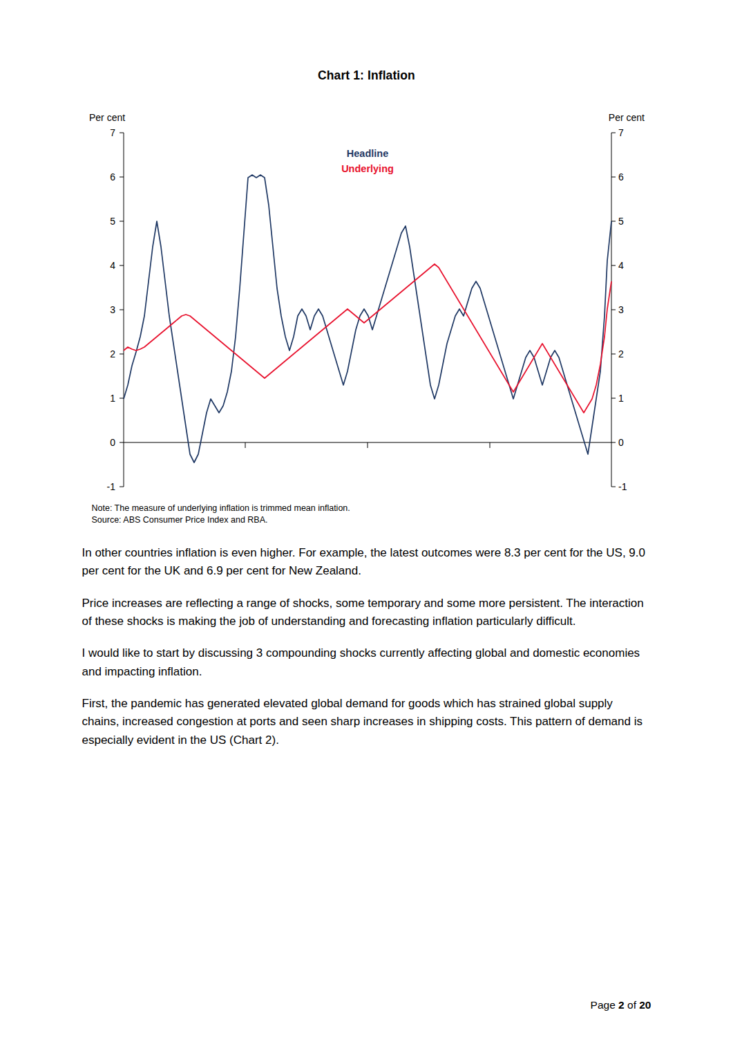Chart 1: Inflation
Per cent Per cent 7 6 5 4 3 2 1 0 -1 7 6 5 4 3 2 1 0 -1 Mar-93 Jun-00 Sep-07 Dec-14 Mar-22 Headline Underlying
Note: The measure of underlying inflation is trimmed mean inflation.
Source: ABS Consumer Price Index and RBA.
In other countries inflation is even higher. For example, the latest outcomes were 8.3 per cent for the US, 9.0 per cent for the UK and 6.9 per cent for New Zealand.
Price increases are reflecting a range of shocks, some temporary and some more persistent. The interaction of these shocks is making the job of understanding and forecasting inflation particularly difficult.
I would like to start by discussing 3 compounding shocks currently affecting global and domestic economies and impacting inflation.
First, the pandemic has generated elevated global demand for goods which has strained global supply chains, increased congestion at ports and seen sharp increases in shipping costs. This pattern of demand is especially evident in the US (Chart 2).
Page 2 of 20